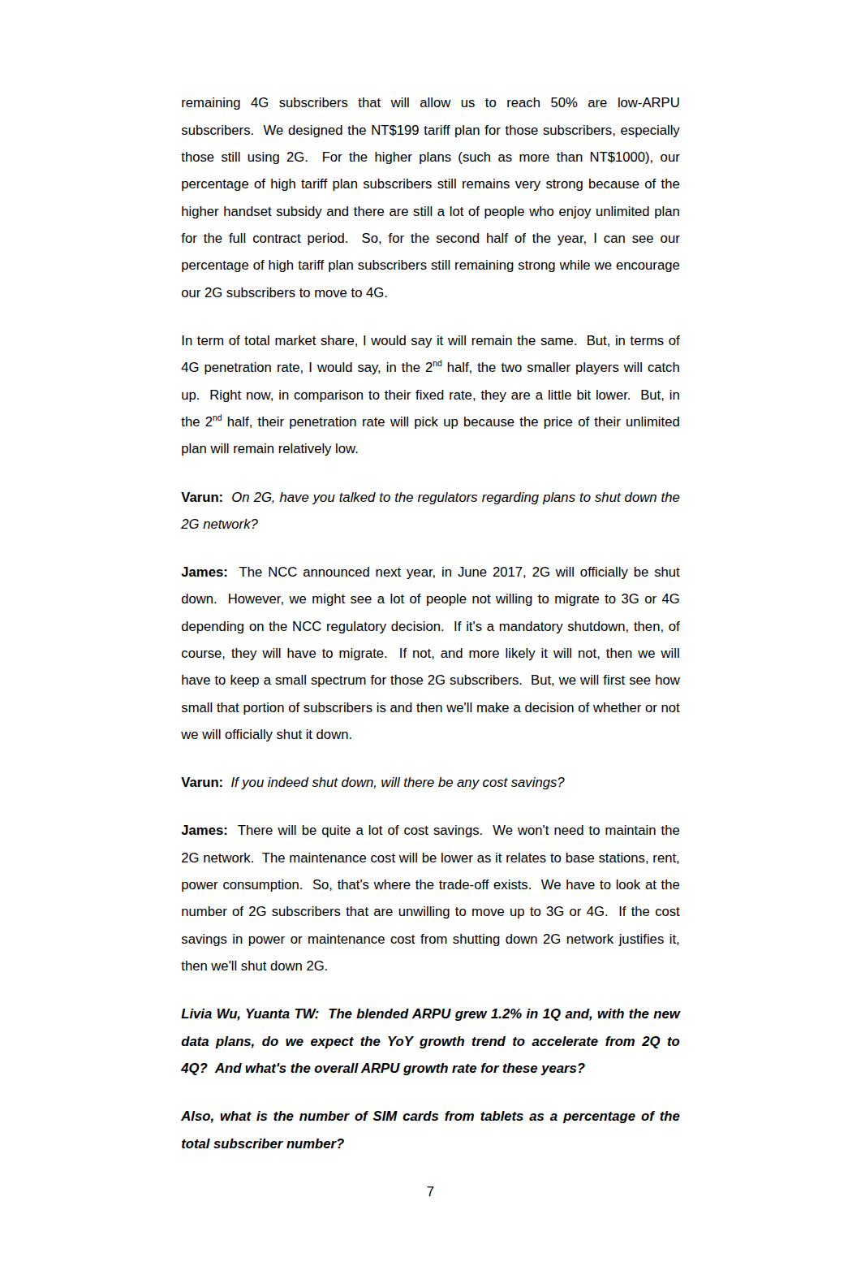remaining 4G subscribers that will allow us to reach 50% are low-ARPU subscribers. We designed the NT$199 tariff plan for those subscribers, especially those still using 2G. For the higher plans (such as more than NT$1000), our percentage of high tariff plan subscribers still remains very strong because of the higher handset subsidy and there are still a lot of people who enjoy unlimited plan for the full contract period. So, for the second half of the year, I can see our percentage of high tariff plan subscribers still remaining strong while we encourage our 2G subscribers to move to 4G.
In term of total market share, I would say it will remain the same. But, in terms of 4G penetration rate, I would say, in the 2nd half, the two smaller players will catch up. Right now, in comparison to their fixed rate, they are a little bit lower. But, in the 2nd half, their penetration rate will pick up because the price of their unlimited plan will remain relatively low.
Varun: On 2G, have you talked to the regulators regarding plans to shut down the 2G network?
James: The NCC announced next year, in June 2017, 2G will officially be shut down. However, we might see a lot of people not willing to migrate to 3G or 4G depending on the NCC regulatory decision. If it's a mandatory shutdown, then, of course, they will have to migrate. If not, and more likely it will not, then we will have to keep a small spectrum for those 2G subscribers. But, we will first see how small that portion of subscribers is and then we'll make a decision of whether or not we will officially shut it down.
Varun: If you indeed shut down, will there be any cost savings?
James: There will be quite a lot of cost savings. We won't need to maintain the 2G network. The maintenance cost will be lower as it relates to base stations, rent, power consumption. So, that's where the trade-off exists. We have to look at the number of 2G subscribers that are unwilling to move up to 3G or 4G. If the cost savings in power or maintenance cost from shutting down 2G network justifies it, then we'll shut down 2G.
Livia Wu, Yuanta TW: The blended ARPU grew 1.2% in 1Q and, with the new data plans, do we expect the YoY growth trend to accelerate from 2Q to 4Q? And what's the overall ARPU growth rate for these years?
Also, what is the number of SIM cards from tablets as a percentage of the total subscriber number?
7